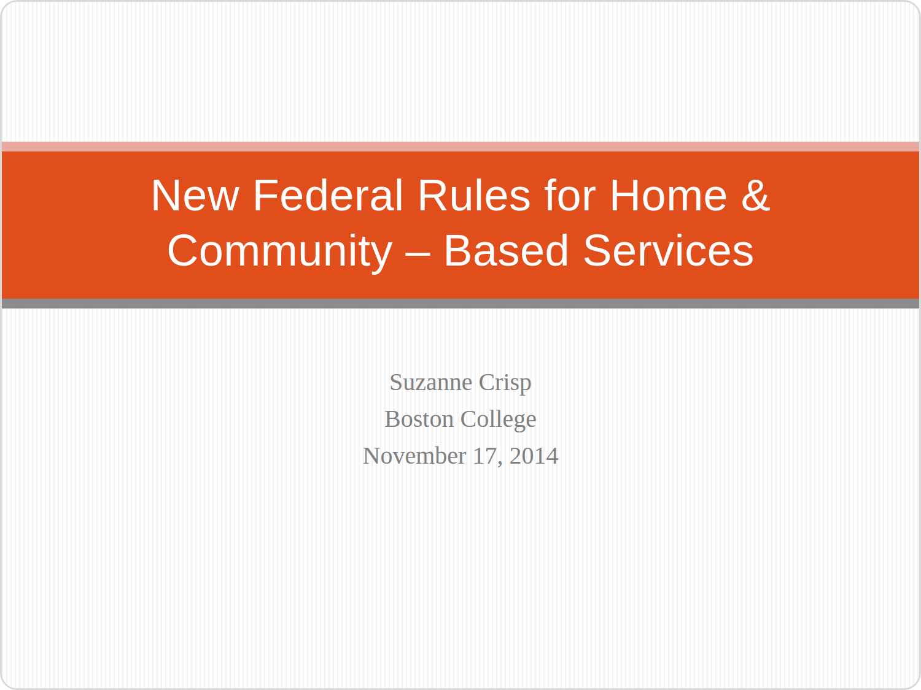New Federal Rules for Home & Community – Based Services
Suzanne Crisp
Boston College
November 17, 2014